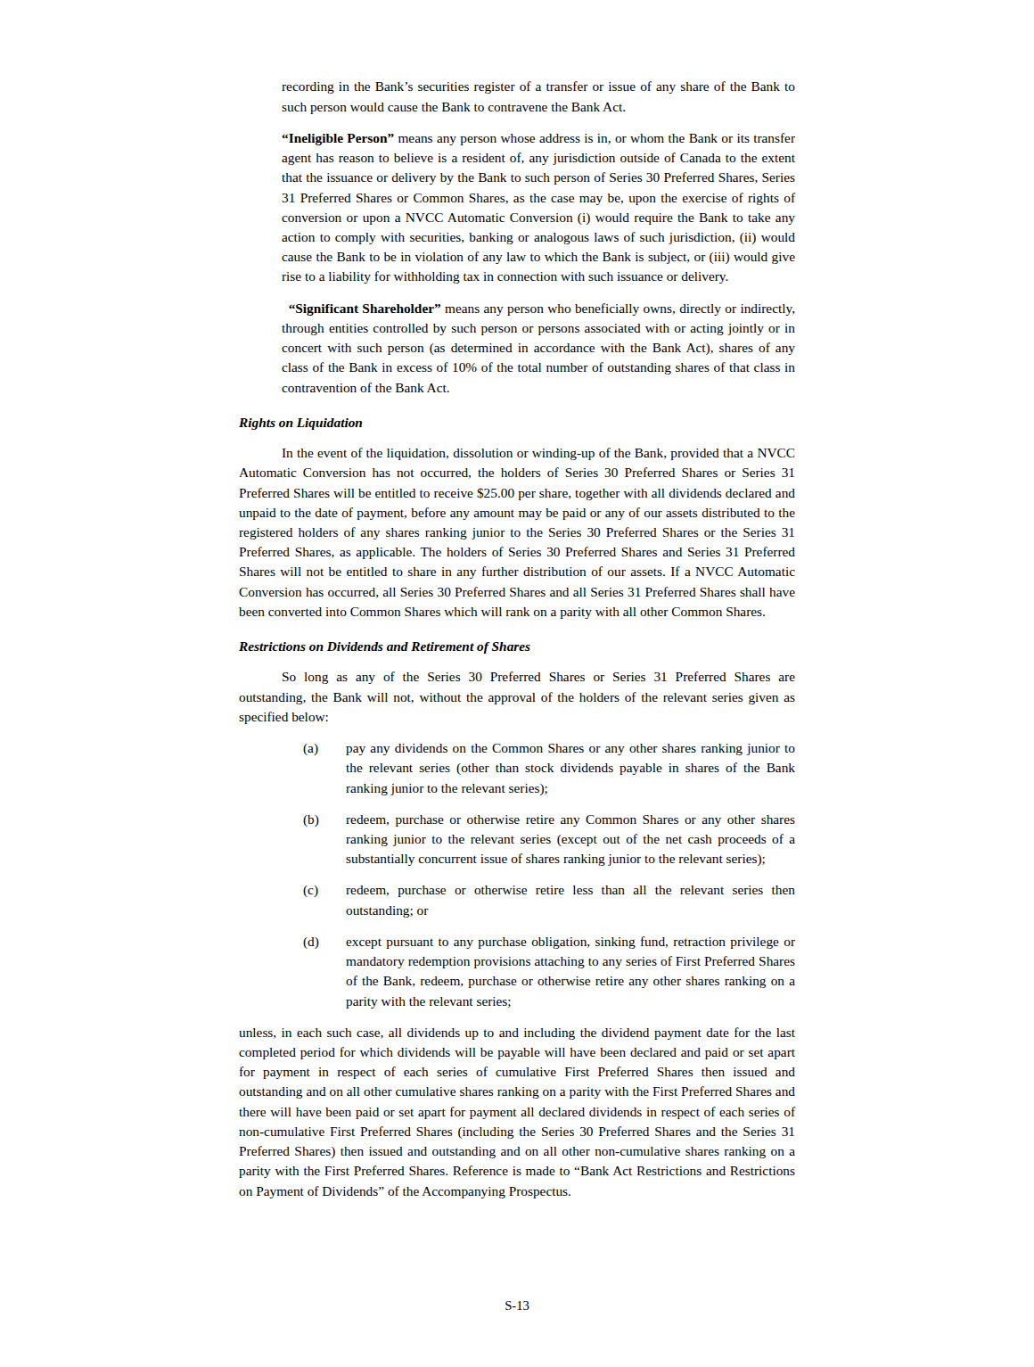recording in the Bank’s securities register of a transfer or issue of any share of the Bank to such person would cause the Bank to contravene the Bank Act.
“Ineligible Person” means any person whose address is in, or whom the Bank or its transfer agent has reason to believe is a resident of, any jurisdiction outside of Canada to the extent that the issuance or delivery by the Bank to such person of Series 30 Preferred Shares, Series 31 Preferred Shares or Common Shares, as the case may be, upon the exercise of rights of conversion or upon a NVCC Automatic Conversion (i) would require the Bank to take any action to comply with securities, banking or analogous laws of such jurisdiction, (ii) would cause the Bank to be in violation of any law to which the Bank is subject, or (iii) would give rise to a liability for withholding tax in connection with such issuance or delivery.
“Significant Shareholder” means any person who beneficially owns, directly or indirectly, through entities controlled by such person or persons associated with or acting jointly or in concert with such person (as determined in accordance with the Bank Act), shares of any class of the Bank in excess of 10% of the total number of outstanding shares of that class in contravention of the Bank Act.
Rights on Liquidation
In the event of the liquidation, dissolution or winding-up of the Bank, provided that a NVCC Automatic Conversion has not occurred, the holders of Series 30 Preferred Shares or Series 31 Preferred Shares will be entitled to receive $25.00 per share, together with all dividends declared and unpaid to the date of payment, before any amount may be paid or any of our assets distributed to the registered holders of any shares ranking junior to the Series 30 Preferred Shares or the Series 31 Preferred Shares, as applicable. The holders of Series 30 Preferred Shares and Series 31 Preferred Shares will not be entitled to share in any further distribution of our assets. If a NVCC Automatic Conversion has occurred, all Series 30 Preferred Shares and all Series 31 Preferred Shares shall have been converted into Common Shares which will rank on a parity with all other Common Shares.
Restrictions on Dividends and Retirement of Shares
So long as any of the Series 30 Preferred Shares or Series 31 Preferred Shares are outstanding, the Bank will not, without the approval of the holders of the relevant series given as specified below:
(a) pay any dividends on the Common Shares or any other shares ranking junior to the relevant series (other than stock dividends payable in shares of the Bank ranking junior to the relevant series);
(b) redeem, purchase or otherwise retire any Common Shares or any other shares ranking junior to the relevant series (except out of the net cash proceeds of a substantially concurrent issue of shares ranking junior to the relevant series);
(c) redeem, purchase or otherwise retire less than all the relevant series then outstanding; or
(d) except pursuant to any purchase obligation, sinking fund, retraction privilege or mandatory redemption provisions attaching to any series of First Preferred Shares of the Bank, redeem, purchase or otherwise retire any other shares ranking on a parity with the relevant series;
unless, in each such case, all dividends up to and including the dividend payment date for the last completed period for which dividends will be payable will have been declared and paid or set apart for payment in respect of each series of cumulative First Preferred Shares then issued and outstanding and on all other cumulative shares ranking on a parity with the First Preferred Shares and there will have been paid or set apart for payment all declared dividends in respect of each series of non-cumulative First Preferred Shares (including the Series 30 Preferred Shares and the Series 31 Preferred Shares) then issued and outstanding and on all other non-cumulative shares ranking on a parity with the First Preferred Shares. Reference is made to “Bank Act Restrictions and Restrictions on Payment of Dividends” of the Accompanying Prospectus.
S-13